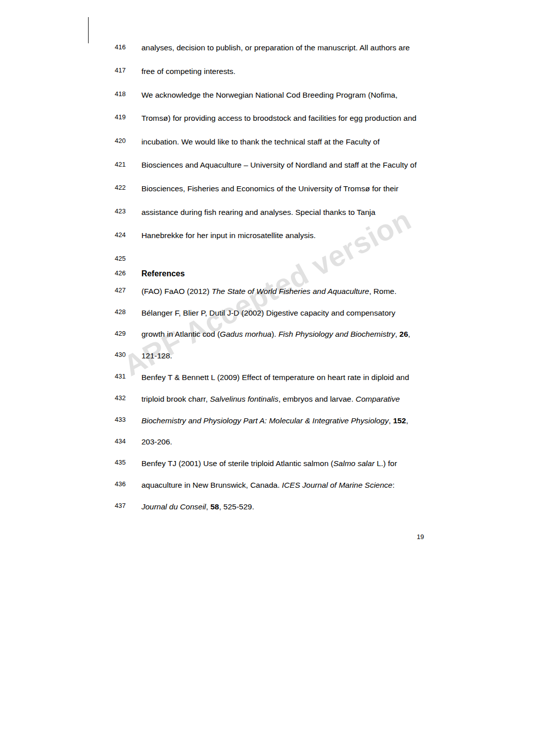ARF Accepted version
416analyses, decision to publish, or preparation of the manuscript. All authors are
417free of competing interests.
418 We acknowledge the Norwegian National Cod Breeding Program (Nofima,
419 Tromsø) for providing access to broodstock and facilities for egg production and
420incubation. We would like to thank the technical staff at the Faculty of
421 Biosciences and Aquaculture – University of Nordland and staff at the Faculty of
422 Biosciences, Fisheries and Economics of the University of Tromsø for their
423assistance during fish rearing and analyses. Special thanks to Tanja
424 Hanebrekke for her input in microsatellite analysis.
425
426 References
427(FAO) FaAO (2012) The State of World Fisheries and Aquaculture, Rome.
428 Bélanger F, Blier P, Dutil J-D (2002) Digestive capacity and compensatory
429growth in Atlantic cod (Gadus morhua). Fish Physiology and Biochemistry, 26,
430121-128.
431 Benfey T & Bennett L (2009) Effect of temperature on heart rate in diploid and
432triploid brook charr, Salvelinus fontinalis, embryos and larvae. Comparative
433 Biochemistry and Physiology Part A: Molecular & Integrative Physiology, 152,
434203-206.
435 Benfey TJ (2001) Use of sterile triploid Atlantic salmon (Salmo salar L.) for
436aquaculture in New Brunswick, Canada. ICES Journal of Marine Science:
437 Journal du Conseil, 58, 525-529.
19